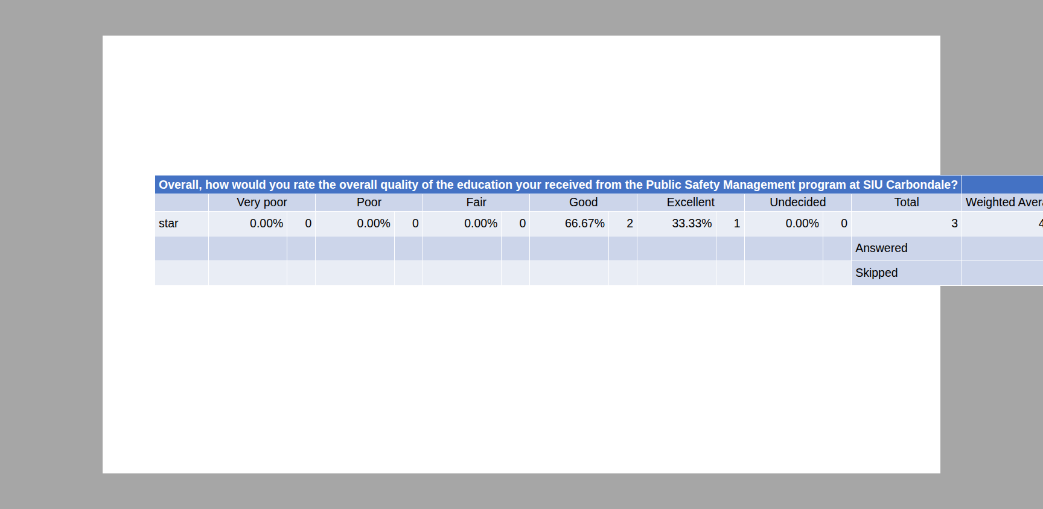| Overall, how would you rate the overall quality of the education your received from the Public Safety Management program at SIU Carbondale? | |
| | Very poor | Poor | Fair | Good | Excellent | Undecided | Total | Weighted Average |
| star | 0.00% | 0 | 0.00% | 0 | 0.00% | 0 | 66.67% | 2 | 33.33% | 1 | 0.00% | 0 | 3 | 4.33 |
| | | | | | | | | | | | | | Answered | 3 |
| | | | | | | | | | | | | | Skipped | 0 |